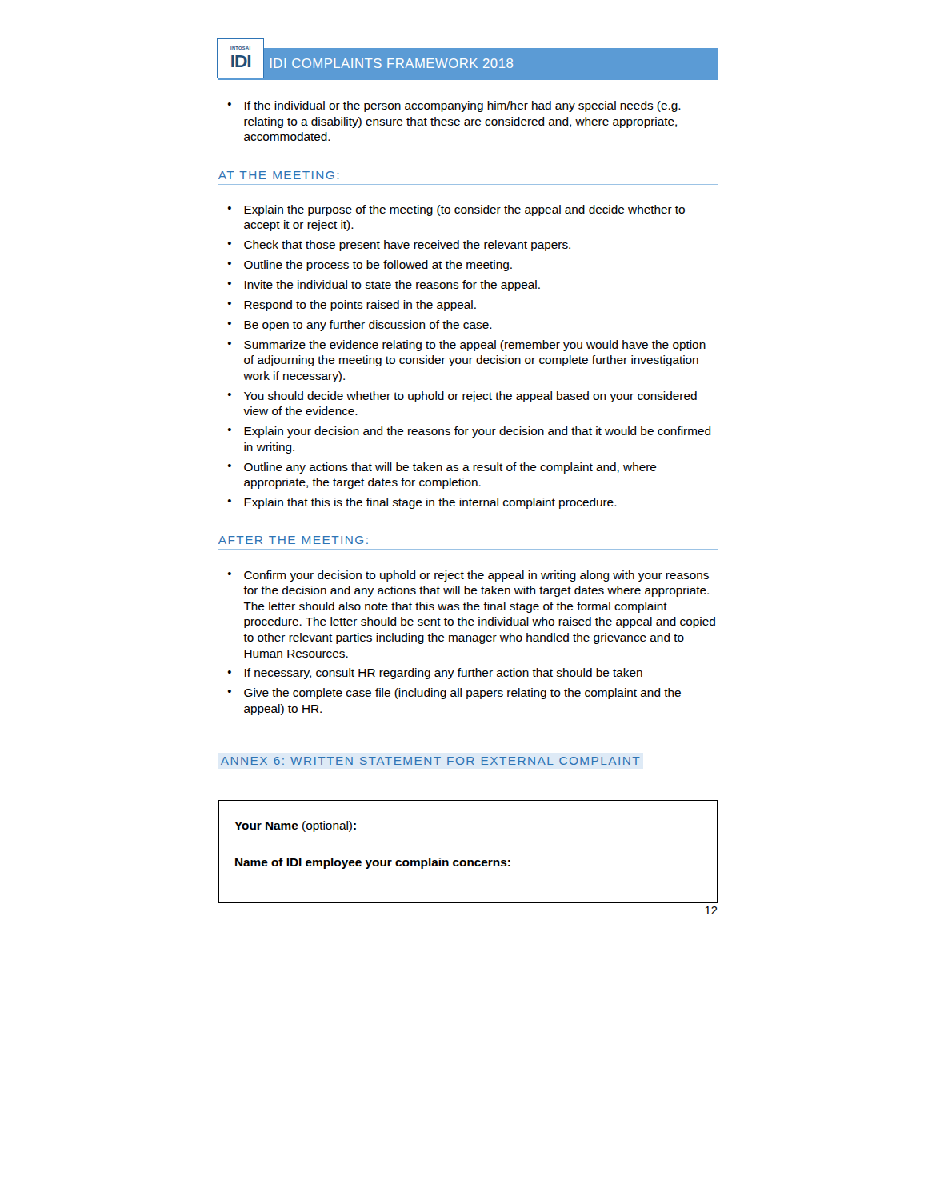INTOSAI
IDI
IDI COMPLAINTS FRAMEWORK 2018
If the individual or the person accompanying him/her had any special needs (e.g. relating to a disability) ensure that these are considered and, where appropriate, accommodated.
AT THE MEETING:
Explain the purpose of the meeting (to consider the appeal and decide whether to accept it or reject it).
Check that those present have received the relevant papers.
Outline the process to be followed at the meeting.
Invite the individual to state the reasons for the appeal.
Respond to the points raised in the appeal.
Be open to any further discussion of the case.
Summarize the evidence relating to the appeal (remember you would have the option of adjourning the meeting to consider your decision or complete further investigation work if necessary).
You should decide whether to uphold or reject the appeal based on your considered view of the evidence.
Explain your decision and the reasons for your decision and that it would be confirmed in writing.
Outline any actions that will be taken as a result of the complaint and, where appropriate, the target dates for completion.
Explain that this is the final stage in the internal complaint procedure.
AFTER THE MEETING:
Confirm your decision to uphold or reject the appeal in writing along with your reasons for the decision and any actions that will be taken with target dates where appropriate. The letter should also note that this was the final stage of the formal complaint procedure. The letter should be sent to the individual who raised the appeal and copied to other relevant parties including the manager who handled the grievance and to Human Resources.
If necessary, consult HR regarding any further action that should be taken
Give the complete case file (including all papers relating to the complaint and the appeal) to HR.
ANNEX 6: WRITTEN STATEMENT FOR EXTERNAL COMPLAINT
Your Name (optional):
Name of IDI employee your complain concerns:
12